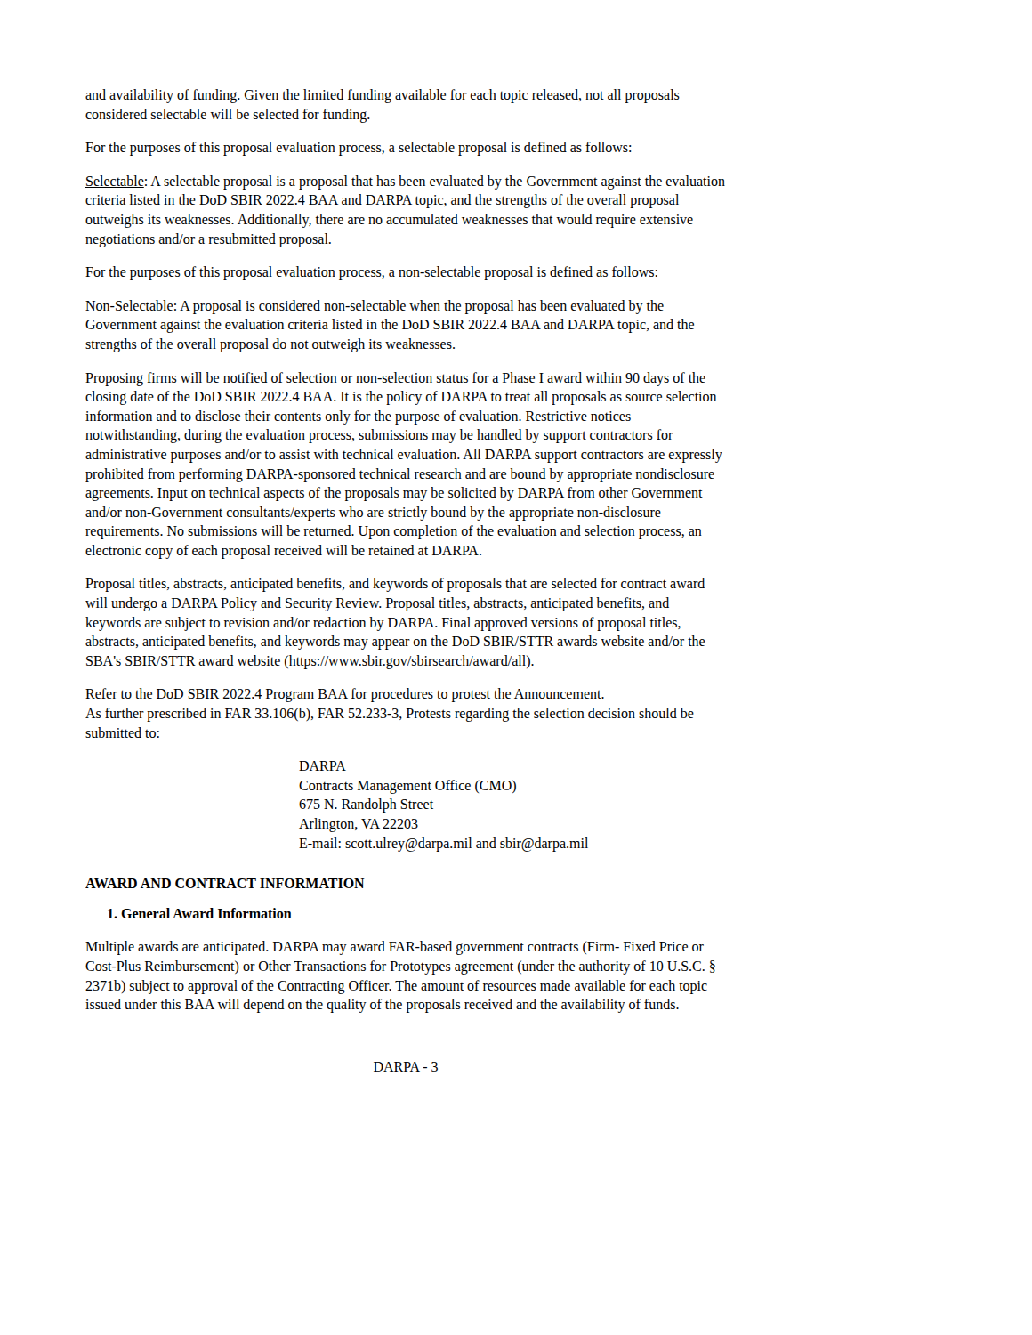and availability of funding. Given the limited funding available for each topic released, not all proposals considered selectable will be selected for funding.
For the purposes of this proposal evaluation process, a selectable proposal is defined as follows:
Selectable: A selectable proposal is a proposal that has been evaluated by the Government against the evaluation criteria listed in the DoD SBIR 2022.4 BAA and DARPA topic, and the strengths of the overall proposal outweighs its weaknesses. Additionally, there are no accumulated weaknesses that would require extensive negotiations and/or a resubmitted proposal.
For the purposes of this proposal evaluation process, a non-selectable proposal is defined as follows:
Non-Selectable: A proposal is considered non-selectable when the proposal has been evaluated by the Government against the evaluation criteria listed in the DoD SBIR 2022.4 BAA and DARPA topic, and the strengths of the overall proposal do not outweigh its weaknesses.
Proposing firms will be notified of selection or non-selection status for a Phase I award within 90 days of the closing date of the DoD SBIR 2022.4 BAA. It is the policy of DARPA to treat all proposals as source selection information and to disclose their contents only for the purpose of evaluation. Restrictive notices notwithstanding, during the evaluation process, submissions may be handled by support contractors for administrative purposes and/or to assist with technical evaluation. All DARPA support contractors are expressly prohibited from performing DARPA-sponsored technical research and are bound by appropriate nondisclosure agreements. Input on technical aspects of the proposals may be solicited by DARPA from other Government and/or non-Government consultants/experts who are strictly bound by the appropriate non-disclosure requirements. No submissions will be returned. Upon completion of the evaluation and selection process, an electronic copy of each proposal received will be retained at DARPA.
Proposal titles, abstracts, anticipated benefits, and keywords of proposals that are selected for contract award will undergo a DARPA Policy and Security Review. Proposal titles, abstracts, anticipated benefits, and keywords are subject to revision and/or redaction by DARPA. Final approved versions of proposal titles, abstracts, anticipated benefits, and keywords may appear on the DoD SBIR/STTR awards website and/or the SBA's SBIR/STTR award website (https://www.sbir.gov/sbirsearch/award/all).
Refer to the DoD SBIR 2022.4 Program BAA for procedures to protest the Announcement.
As further prescribed in FAR 33.106(b), FAR 52.233-3, Protests regarding the selection decision should be submitted to:
DARPA
Contracts Management Office (CMO)
675 N. Randolph Street
Arlington, VA 22203
E-mail: scott.ulrey@darpa.mil and sbir@darpa.mil
AWARD AND CONTRACT INFORMATION
General Award Information
Multiple awards are anticipated. DARPA may award FAR-based government contracts (Firm- Fixed Price or Cost-Plus Reimbursement) or Other Transactions for Prototypes agreement (under the authority of 10 U.S.C. § 2371b) subject to approval of the Contracting Officer. The amount of resources made available for each topic issued under this BAA will depend on the quality of the proposals received and the availability of funds.
DARPA - 3